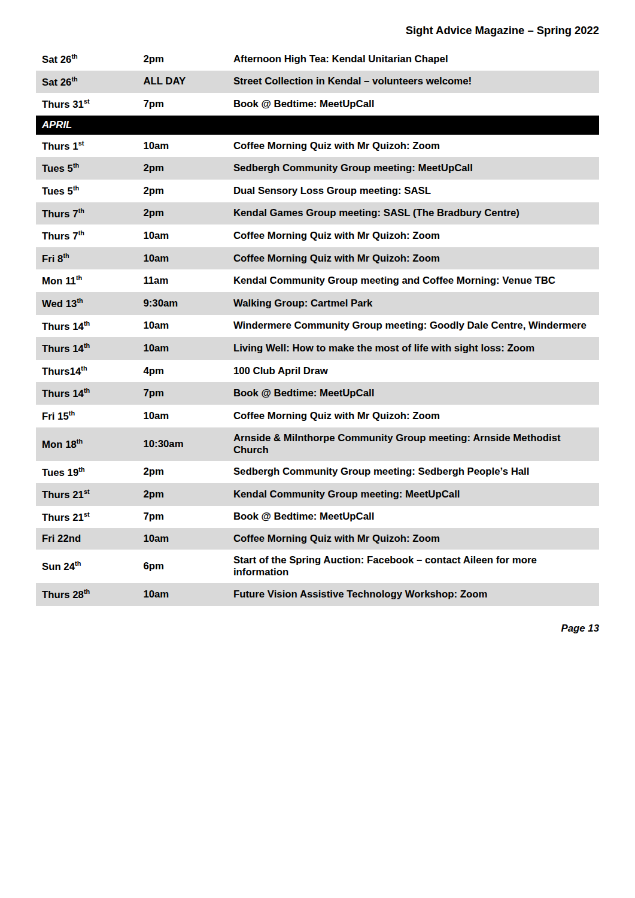Sight Advice Magazine – Spring 2022
| Sat 26 th | 2pm | Afternoon High Tea: Kendal Unitarian Chapel |
| Sat 26 th | ALL DAY | Street Collection in Kendal – volunteers welcome! |
| Thurs 31 st | 7pm | Book @ Bedtime: MeetUpCall |
| APRIL |
| Thurs 1 st | 10am | Coffee Morning Quiz with Mr Quizoh: Zoom |
| Tues 5 th | 2pm | Sedbergh Community Group meeting: MeetUpCall |
| Tues 5 th | 2pm | Dual Sensory Loss Group meeting: SASL |
| Thurs 7 th | 2pm | Kendal Games Group meeting: SASL (The Bradbury Centre) |
| Thurs 7 th | 10am | Coffee Morning Quiz with Mr Quizoh: Zoom |
| Fri 8 th | 10am | Coffee Morning Quiz with Mr Quizoh: Zoom |
| Mon 11 th | 11am | Kendal Community Group meeting and Coffee Morning: Venue TBC |
| Wed 13 th | 9:30am | Walking Group: Cartmel Park |
| Thurs 14 th | 10am | Windermere Community Group meeting: Goodly Dale Centre, Windermere |
| Thurs 14 th | 10am | Living Well: How to make the most of life with sight loss: Zoom |
| Thurs14 th | 4pm | 100 Club April Draw |
| Thurs 14 th | 7pm | Book @ Bedtime: MeetUpCall |
| Fri 15 th | 10am | Coffee Morning Quiz with Mr Quizoh: Zoom |
| Mon 18 th | 10:30am | Arnside & Milnthorpe Community Group meeting: Arnside Methodist Church |
| Tues 19 th | 2pm | Sedbergh Community Group meeting: Sedbergh People’s Hall |
| Thurs 21 st | 2pm | Kendal Community Group meeting: MeetUpCall |
| Thurs 21 st | 7pm | Book @ Bedtime: MeetUpCall |
| Fri 22nd | 10am | Coffee Morning Quiz with Mr Quizoh: Zoom |
| Sun 24 th | 6pm | Start of the Spring Auction: Facebook – contact Aileen for more information |
| Thurs 28 th | 10am | Future Vision Assistive Technology Workshop: Zoom |
Page 13